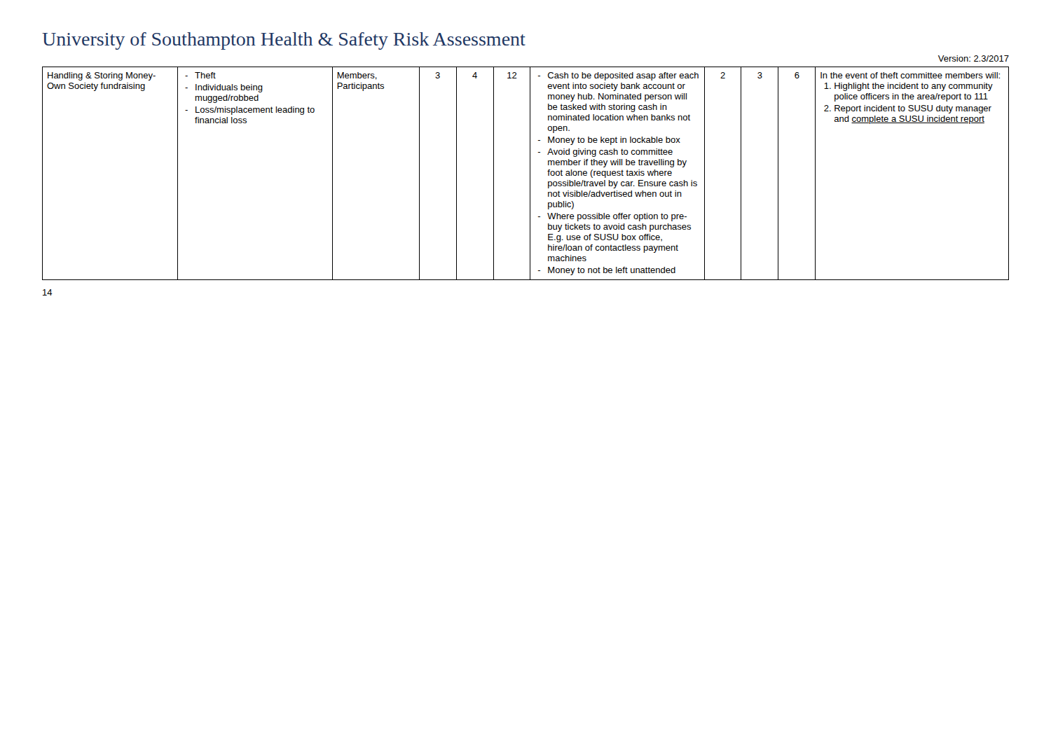University of Southampton Health & Safety Risk Assessment
Version: 2.3/2017
| Handling & Storing Money- Own Society fundraising | Theft Individuals being mugged/robbed Loss/misplacement leading to financial loss | Members, Participants | 3 | 4 | 12 | Cash to be deposited asap after each event into society bank account or money hub. Nominated person will be tasked with storing cash in nominated location when banks not open. Money to be kept in lockable box Avoid giving cash to committee member if they will be travelling by foot alone (request taxis where possible/travel by car. Ensure cash is not visible/advertised when out in public) Where possible offer option to pre-buy tickets to avoid cash purchases E.g. use of SUSU box office, hire/loan of contactless payment machines Money to not be left unattended | 2 | 3 | 6 | In the event of theft committee members will: Highlight the incident to any community police officers in the area/report to 111 Report incident to SUSU duty manager and complete a SUSU incident report |
14